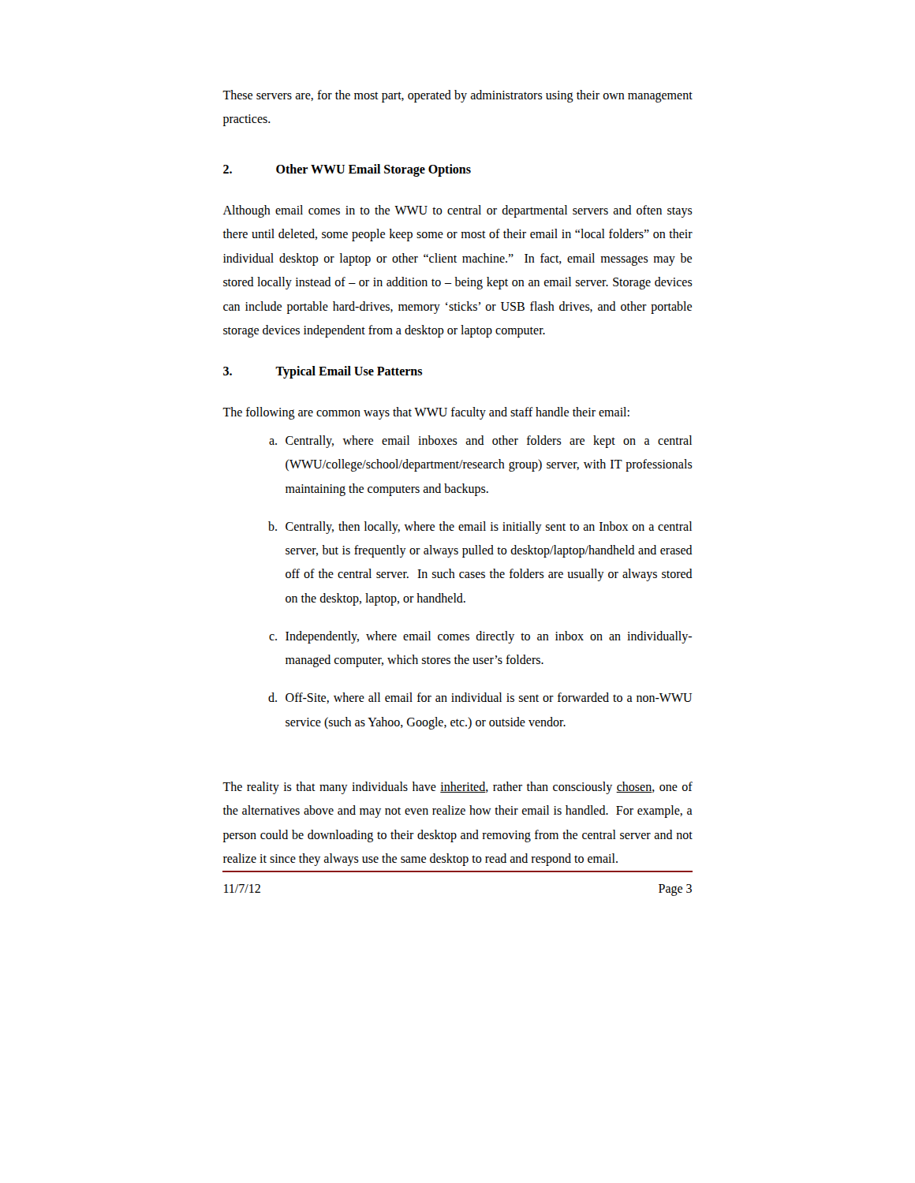These servers are, for the most part, operated by administrators using their own management practices.
2. Other WWU Email Storage Options
Although email comes in to the WWU to central or departmental servers and often stays there until deleted, some people keep some or most of their email in “local folders” on their individual desktop or laptop or other “client machine.” In fact, email messages may be stored locally instead of – or in addition to – being kept on an email server. Storage devices can include portable hard-drives, memory ‘sticks’ or USB flash drives, and other portable storage devices independent from a desktop or laptop computer.
3. Typical Email Use Patterns
The following are common ways that WWU faculty and staff handle their email:
Centrally, where email inboxes and other folders are kept on a central (WWU/college/school/department/research group) server, with IT professionals maintaining the computers and backups.
Centrally, then locally, where the email is initially sent to an Inbox on a central server, but is frequently or always pulled to desktop/laptop/handheld and erased off of the central server. In such cases the folders are usually or always stored on the desktop, laptop, or handheld.
Independently, where email comes directly to an inbox on an individually-managed computer, which stores the user’s folders.
Off-Site, where all email for an individual is sent or forwarded to a non-WWU service (such as Yahoo, Google, etc.) or outside vendor.
The reality is that many individuals have inherited, rather than consciously chosen, one of the alternatives above and may not even realize how their email is handled. For example, a person could be downloading to their desktop and removing from the central server and not realize it since they always use the same desktop to read and respond to email.
11/7/12 Page 3